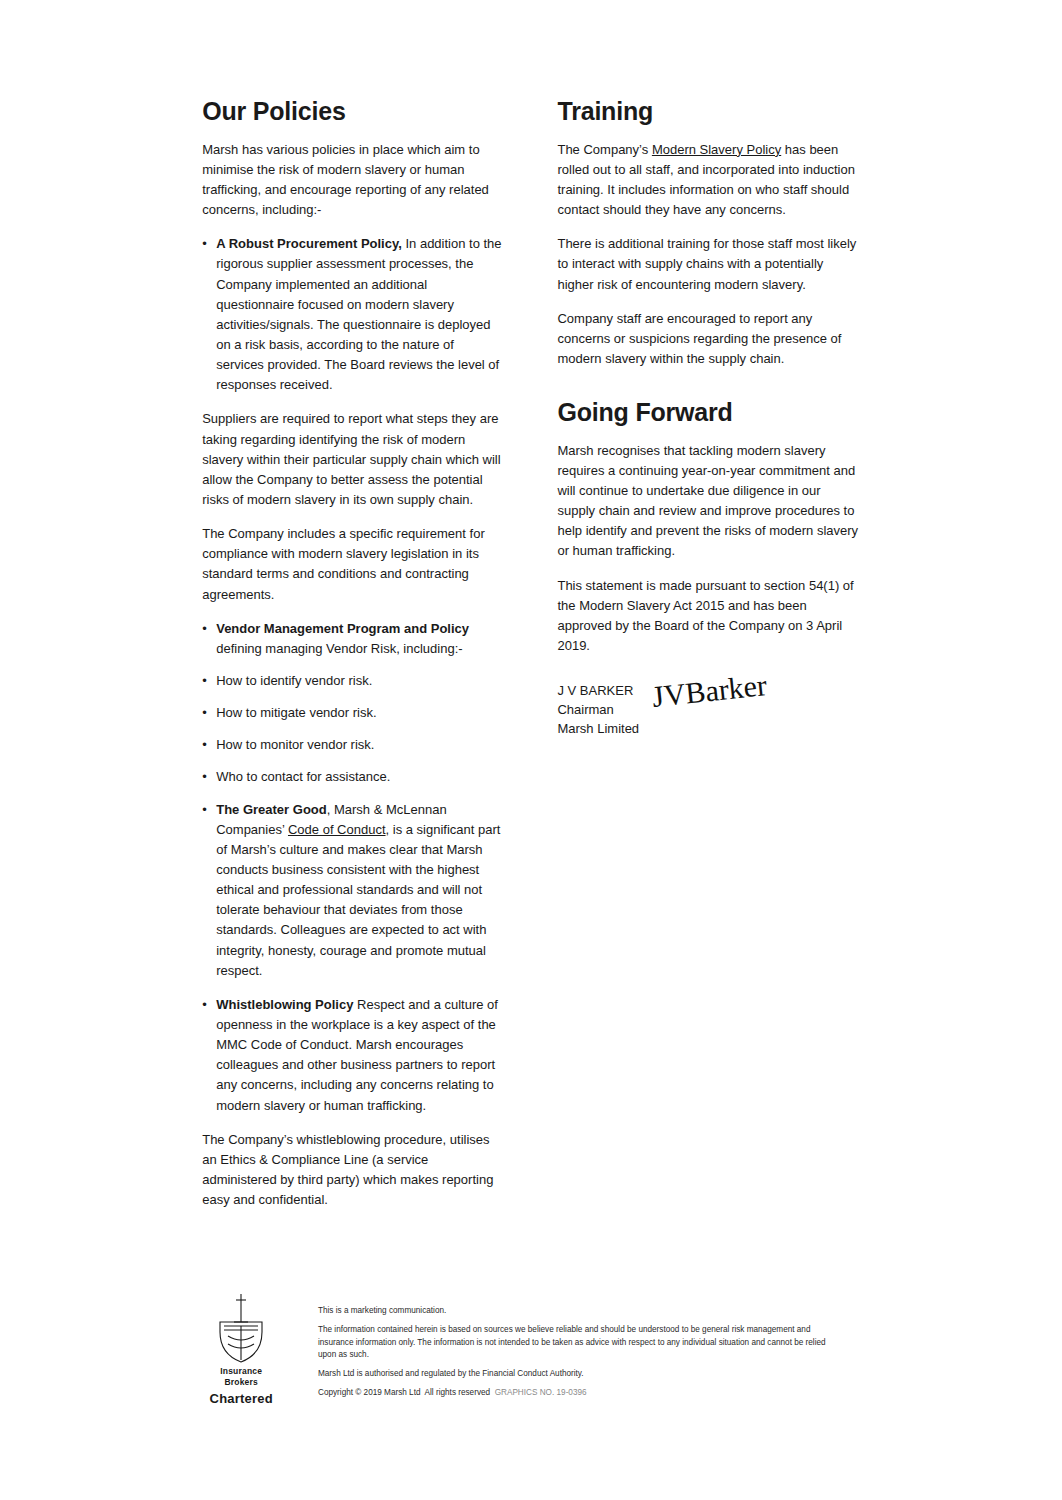Our Policies
Marsh has various policies in place which aim to minimise the risk of modern slavery or human trafficking, and encourage reporting of any related concerns, including:-
A Robust Procurement Policy, In addition to the rigorous supplier assessment processes, the Company implemented an additional questionnaire focused on modern slavery activities/signals. The questionnaire is deployed on a risk basis, according to the nature of services provided. The Board reviews the level of responses received.
Suppliers are required to report what steps they are taking regarding identifying the risk of modern slavery within their particular supply chain which will allow the Company to better assess the potential risks of modern slavery in its own supply chain.
The Company includes a specific requirement for compliance with modern slavery legislation in its standard terms and conditions and contracting agreements.
Vendor Management Program and Policy defining managing Vendor Risk, including:-
How to identify vendor risk.
How to mitigate vendor risk.
How to monitor vendor risk.
Who to contact for assistance.
The Greater Good, Marsh & McLennan Companies’ Code of Conduct, is a significant part of Marsh’s culture and makes clear that Marsh conducts business consistent with the highest ethical and professional standards and will not tolerate behaviour that deviates from those standards. Colleagues are expected to act with integrity, honesty, courage and promote mutual respect.
Whistleblowing Policy Respect and a culture of openness in the workplace is a key aspect of the MMC Code of Conduct. Marsh encourages colleagues and other business partners to report any concerns, including any concerns relating to modern slavery or human trafficking.
The Company’s whistleblowing procedure, utilises an Ethics & Compliance Line (a service administered by third party) which makes reporting easy and confidential.
Training
The Company’s Modern Slavery Policy has been rolled out to all staff, and incorporated into induction training. It includes information on who staff should contact should they have any concerns.
There is additional training for those staff most likely to interact with supply chains with a potentially higher risk of encountering modern slavery.
Company staff are encouraged to report any concerns or suspicions regarding the presence of modern slavery within the supply chain.
Going Forward
Marsh recognises that tackling modern slavery requires a continuing year-on-year commitment and will continue to undertake due diligence in our supply chain and review and improve procedures to help identify and prevent the risks of modern slavery or human trafficking.
This statement is made pursuant to section 54(1) of the Modern Slavery Act 2015 and has been approved by the Board of the Company on 3 April 2019.
JVBarker
J V BARKER
Chairman
Marsh Limited
Insurance
Brokers
Chartered
This is a marketing communication.
The information contained herein is based on sources we believe reliable and should be understood to be general risk management and insurance information only. The information is not intended to be taken as advice with respect to any individual situation and cannot be relied upon as such.
Marsh Ltd is authorised and regulated by the Financial Conduct Authority.
Copyright © 2019 Marsh Ltd All rights reserved GRAPHICS NO. 19-0396